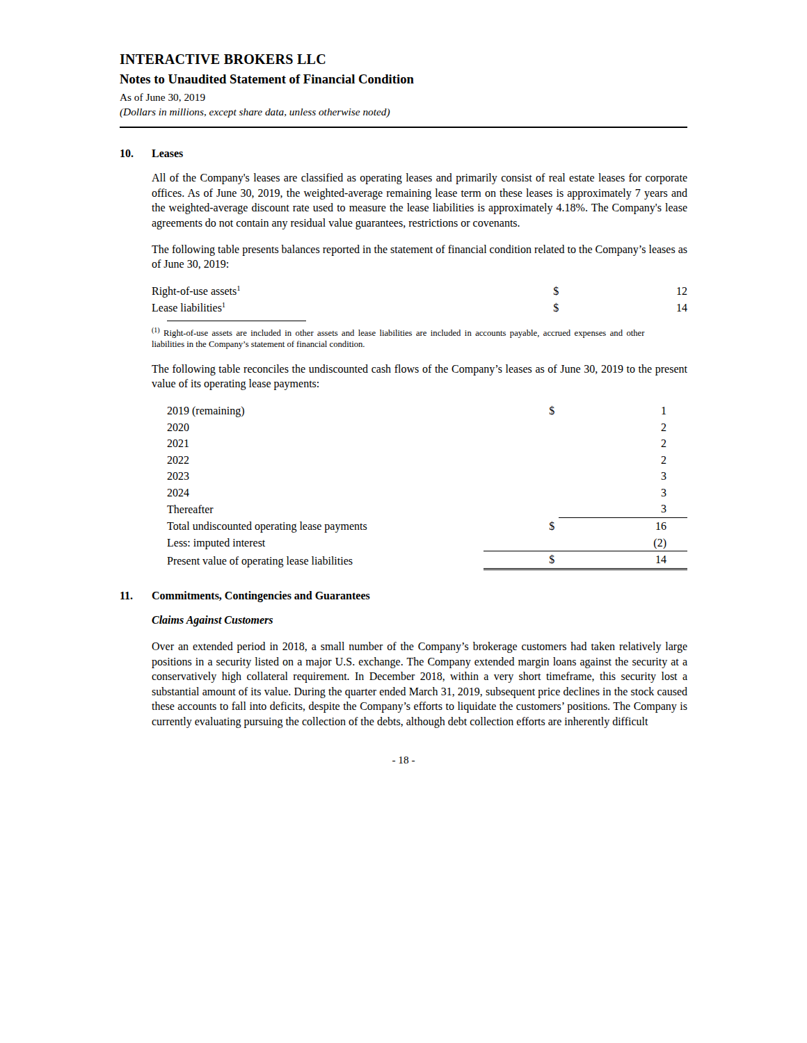INTERACTIVE BROKERS LLC
Notes to Unaudited Statement of Financial Condition
As of June 30, 2019
(Dollars in millions, except share data, unless otherwise noted)
10. Leases
All of the Company's leases are classified as operating leases and primarily consist of real estate leases for corporate offices. As of June 30, 2019, the weighted-average remaining lease term on these leases is approximately 7 years and the weighted-average discount rate used to measure the lease liabilities is approximately 4.18%. The Company's lease agreements do not contain any residual value guarantees, restrictions or covenants.
The following table presents balances reported in the statement of financial condition related to the Company’s leases as of June 30, 2019:
| Right-of-use assets 1 | $ | 12 |
| Lease liabilities 1 | $ | 14 |
(1) Right-of-use assets are included in other assets and lease liabilities are included in accounts payable, accrued expenses and other liabilities in the Company’s statement of financial condition.
The following table reconciles the undiscounted cash flows of the Company’s leases as of June 30, 2019 to the present value of its operating lease payments:
| 2019 (remaining) | $ | 1 |
| 2020 | | 2 |
| 2021 | | 2 |
| 2022 | | 2 |
| 2023 | | 3 |
| 2024 | | 3 |
| Thereafter | | 3 |
| Total undiscounted operating lease payments | $ | 16 |
| Less: imputed interest | | (2) |
| Present value of operating lease liabilities | $ | 14 |
11. Commitments, Contingencies and Guarantees
Claims Against Customers
Over an extended period in 2018, a small number of the Company’s brokerage customers had taken relatively large positions in a security listed on a major U.S. exchange. The Company extended margin loans against the security at a conservatively high collateral requirement. In December 2018, within a very short timeframe, this security lost a substantial amount of its value. During the quarter ended March 31, 2019, subsequent price declines in the stock caused these accounts to fall into deficits, despite the Company’s efforts to liquidate the customers’ positions. The Company is currently evaluating pursuing the collection of the debts, although debt collection efforts are inherently difficult
- 18 -